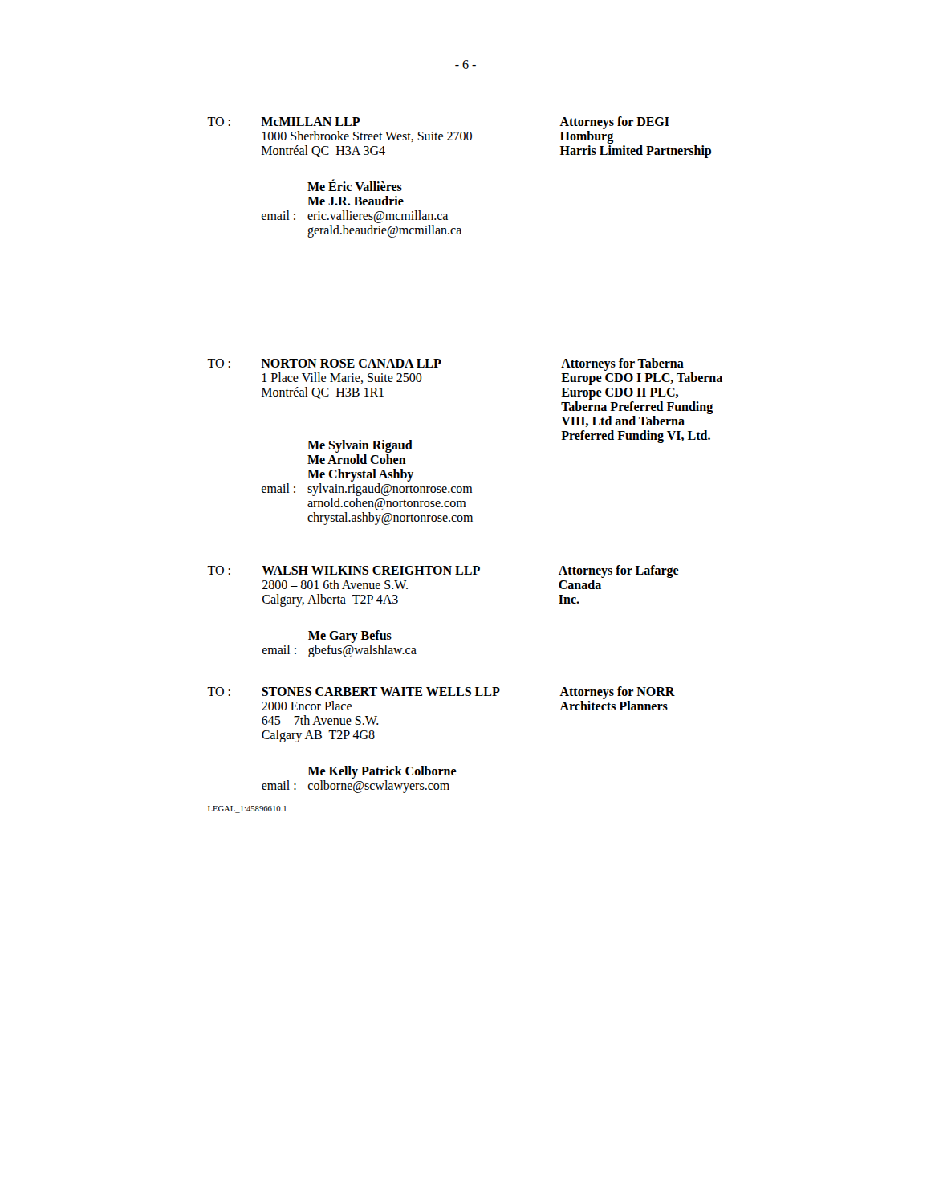- 6 -
| TO : | McMILLAN LLP 1000 Sherbrooke Street West, Suite 2700 Montréal QC H3A 3G4 Me Éric Vallières Me J.R. Beaudrie email : eric.vallieres@mcmillan.ca gerald.beaudrie@mcmillan.ca | Attorneys for DEGI Homburg Harris Limited Partnership |
| TO : | NORTON ROSE CANADA LLP 1 Place Ville Marie, Suite 2500 Montréal QC H3B 1R1 Me Sylvain Rigaud Me Arnold Cohen Me Chrystal Ashby email : sylvain.rigaud@nortonrose.com arnold.cohen@nortonrose.com chrystal.ashby@nortonrose.com | Attorneys for Taberna Europe CDO I PLC, Taberna Europe CDO II PLC, Taberna Preferred Funding VIII, Ltd and Taberna Preferred Funding VI, Ltd. |
| TO : | WALSH WILKINS CREIGHTON LLP 2800 – 801 6th Avenue S.W. Calgary, Alberta T2P 4A3 Me Gary Befus email : gbefus@walshlaw.ca | Attorneys for Lafarge Canada Inc. |
| TO : | STONES CARBERT WAITE WELLS LLP 2000 Encor Place 645 – 7th Avenue S.W. Calgary AB T2P 4G8 Me Kelly Patrick Colborne email : colborne@scwlawyers.com | Attorneys for NORR Architects Planners |
LEGAL_1:45896610.1